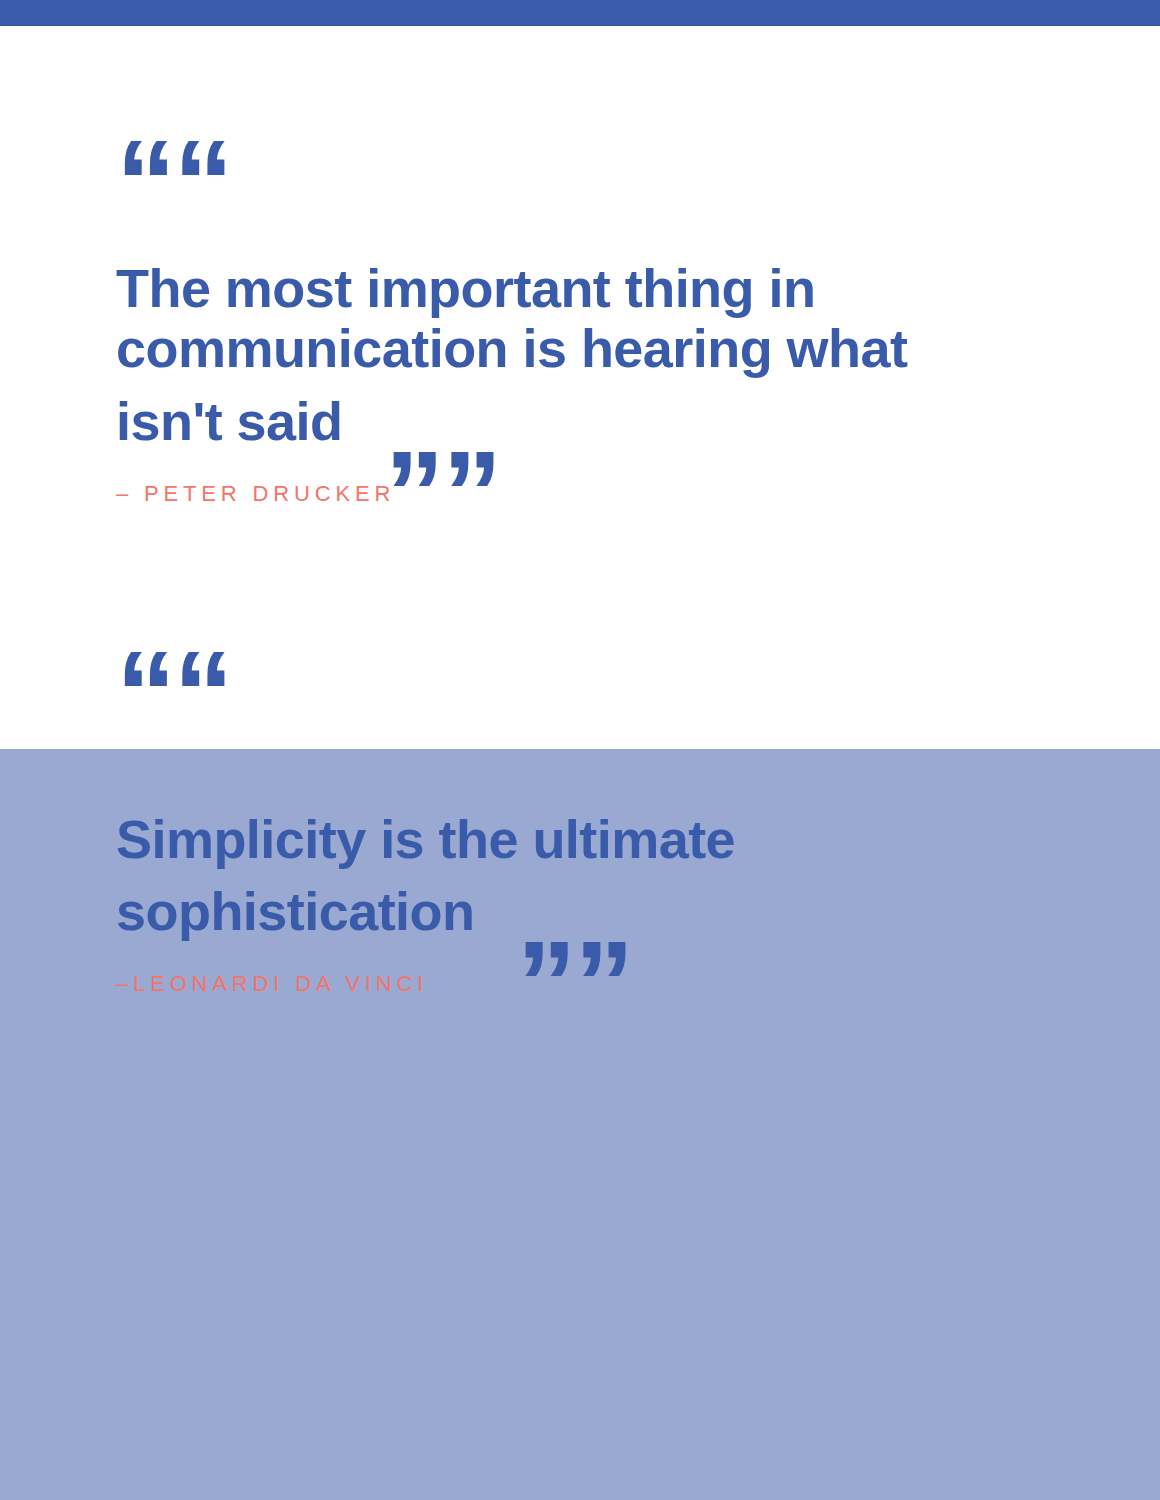““
The most important thing in communication is hearing what isn't said ““
– Peter Drucker
““
Simplicity is the ultimate sophistication ““
–Leonardi Da Vinci